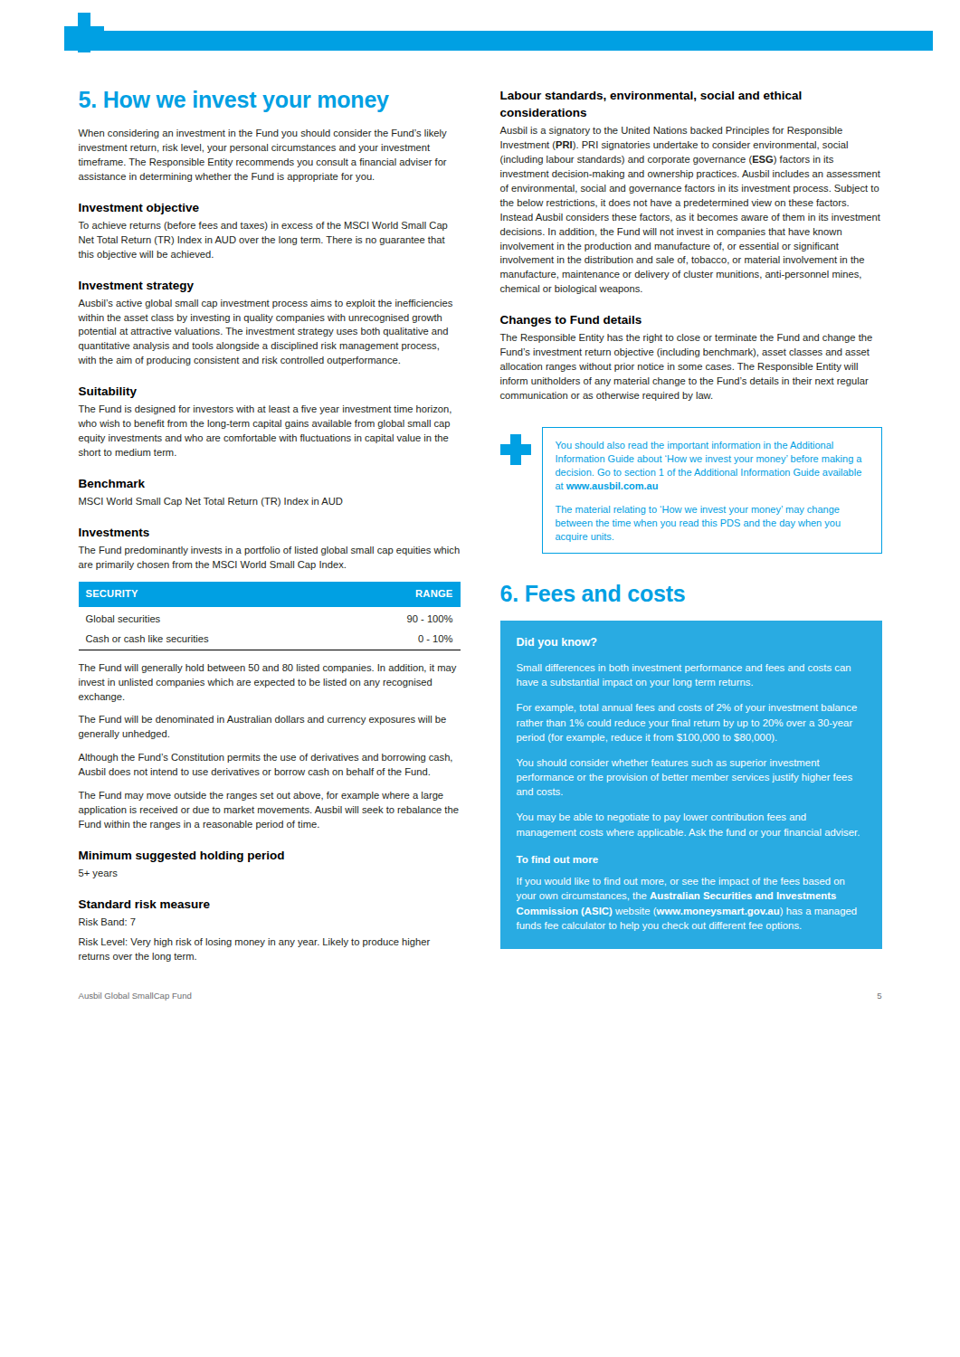5. How we invest your money
When considering an investment in the Fund you should consider the Fund’s likely investment return, risk level, your personal circumstances and your investment timeframe. The Responsible Entity recommends you consult a financial adviser for assistance in determining whether the Fund is appropriate for you.
Investment objective
To achieve returns (before fees and taxes) in excess of the MSCI World Small Cap Net Total Return (TR) Index in AUD over the long term. There is no guarantee that this objective will be achieved.
Investment strategy
Ausbil’s active global small cap investment process aims to exploit the inefficiencies within the asset class by investing in quality companies with unrecognised growth potential at attractive valuations. The investment strategy uses both qualitative and quantitative analysis and tools alongside a disciplined risk management process, with the aim of producing consistent and risk controlled outperformance.
Suitability
The Fund is designed for investors with at least a five year investment time horizon, who wish to benefit from the long-term capital gains available from global small cap equity investments and who are comfortable with fluctuations in capital value in the short to medium term.
Benchmark
MSCI World Small Cap Net Total Return (TR) Index in AUD
Investments
The Fund predominantly invests in a portfolio of listed global small cap equities which are primarily chosen from the MSCI World Small Cap Index.
| SECURITY | RANGE |
| --- | --- |
| Global securities | 90 - 100% |
| Cash or cash like securities | 0 - 10% |
The Fund will generally hold between 50 and 80 listed companies. In addition, it may invest in unlisted companies which are expected to be listed on any recognised exchange.
The Fund will be denominated in Australian dollars and currency exposures will be generally unhedged.
Although the Fund’s Constitution permits the use of derivatives and borrowing cash, Ausbil does not intend to use derivatives or borrow cash on behalf of the Fund.
The Fund may move outside the ranges set out above, for example where a large application is received or due to market movements. Ausbil will seek to rebalance the Fund within the ranges in a reasonable period of time.
Minimum suggested holding period
5+ years
Standard risk measure
Risk Band: 7
Risk Level: Very high risk of losing money in any year. Likely to produce higher returns over the long term.
Labour standards, environmental, social and ethical considerations
Ausbil is a signatory to the United Nations backed Principles for Responsible Investment (PRI). PRI signatories undertake to consider environmental, social (including labour standards) and corporate governance (ESG) factors in its investment decision-making and ownership practices. Ausbil includes an assessment of environmental, social and governance factors in its investment process. Subject to the below restrictions, it does not have a predetermined view on these factors. Instead Ausbil considers these factors, as it becomes aware of them in its investment decisions. In addition, the Fund will not invest in companies that have known involvement in the production and manufacture of, or essential or significant involvement in the distribution and sale of, tobacco, or material involvement in the manufacture, maintenance or delivery of cluster munitions, anti-personnel mines, chemical or biological weapons.
Changes to Fund details
The Responsible Entity has the right to close or terminate the Fund and change the Fund’s investment return objective (including benchmark), asset classes and asset allocation ranges without prior notice in some cases. The Responsible Entity will inform unitholders of any material change to the Fund’s details in their next regular communication or as otherwise required by law.
You should also read the important information in the Additional Information Guide about ‘How we invest your money’ before making a decision. Go to section 1 of the Additional Information Guide available at www.ausbil.com.au
The material relating to ‘How we invest your money’ may change between the time when you read this PDS and the day when you acquire units.
6. Fees and costs
Did you know?
Small differences in both investment performance and fees and costs can have a substantial impact on your long term returns.
For example, total annual fees and costs of 2% of your investment balance rather than 1% could reduce your final return by up to 20% over a 30-year period (for example, reduce it from $100,000 to $80,000).
You should consider whether features such as superior investment performance or the provision of better member services justify higher fees and costs.
You may be able to negotiate to pay lower contribution fees and management costs where applicable. Ask the fund or your financial adviser.
To find out more
If you would like to find out more, or see the impact of the fees based on your own circumstances, the Australian Securities and Investments Commission (ASIC) website (www.moneysmart.gov.au) has a managed funds fee calculator to help you check out different fee options.
Ausbil Global SmallCap Fund
5